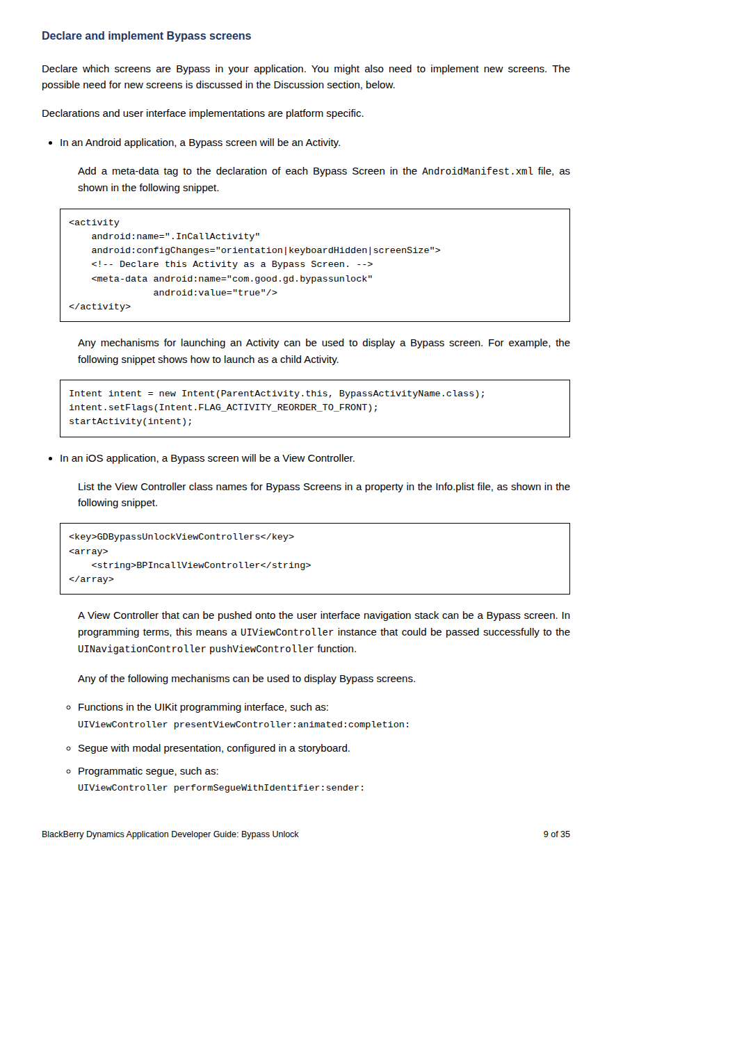Declare and implement Bypass screens
Declare which screens are Bypass in your application. You might also need to implement new screens. The possible need for new screens is discussed in the Discussion section, below.
Declarations and user interface implementations are platform specific.
In an Android application, a Bypass screen will be an Activity.
Add a meta-data tag to the declaration of each Bypass Screen in the AndroidManifest.xml file, as shown in the following snippet.
<activity
    android:name=".InCallActivity"
    android:configChanges="orientation|keyboardHidden|screenSize">
    <!-- Declare this Activity as a Bypass Screen. -->
    <meta-data android:name="com.good.gd.bypassunlock"
               android:value="true"/>
</activity>
Any mechanisms for launching an Activity can be used to display a Bypass screen. For example, the following snippet shows how to launch as a child Activity.
Intent intent = new Intent(ParentActivity.this, BypassActivityName.class);
intent.setFlags(Intent.FLAG_ACTIVITY_REORDER_TO_FRONT);
startActivity(intent);
In an iOS application, a Bypass screen will be a View Controller.
List the View Controller class names for Bypass Screens in a property in the Info.plist file, as shown in the following snippet.
<key>GDBypassUnlockViewControllers</key>
<array>
    <string>BPIncallViewController</string>
</array>
A View Controller that can be pushed onto the user interface navigation stack can be a Bypass screen. In programming terms, this means a UIViewController instance that could be passed successfully to the UINavigationController pushViewController function.
Any of the following mechanisms can be used to display Bypass screens.
Functions in the UIKit programming interface, such as:
UIViewController presentViewController:animated:completion:
Segue with modal presentation, configured in a storyboard.
Programmatic segue, such as:
UIViewController performSegueWithIdentifier:sender:
BlackBerry Dynamics Application Developer Guide: Bypass Unlock 9 of 35